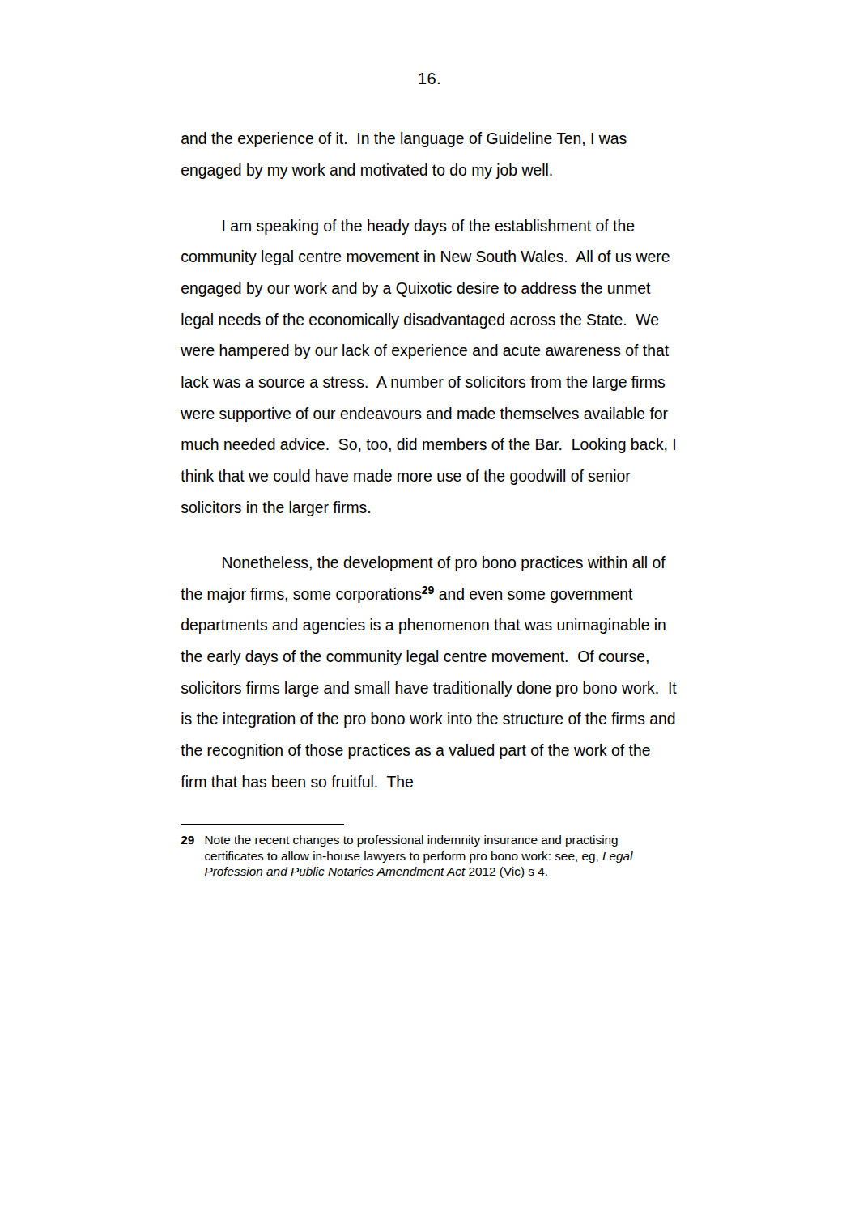16.
and the experience of it. In the language of Guideline Ten, I was engaged by my work and motivated to do my job well.
I am speaking of the heady days of the establishment of the community legal centre movement in New South Wales. All of us were engaged by our work and by a Quixotic desire to address the unmet legal needs of the economically disadvantaged across the State. We were hampered by our lack of experience and acute awareness of that lack was a source a stress. A number of solicitors from the large firms were supportive of our endeavours and made themselves available for much needed advice. So, too, did members of the Bar. Looking back, I think that we could have made more use of the goodwill of senior solicitors in the larger firms.
Nonetheless, the development of pro bono practices within all of the major firms, some corporations29 and even some government departments and agencies is a phenomenon that was unimaginable in the early days of the community legal centre movement. Of course, solicitors firms large and small have traditionally done pro bono work. It is the integration of the pro bono work into the structure of the firms and the recognition of those practices as a valued part of the work of the firm that has been so fruitful. The
29 Note the recent changes to professional indemnity insurance and practising certificates to allow in-house lawyers to perform pro bono work: see, eg, Legal Profession and Public Notaries Amendment Act 2012 (Vic) s 4.